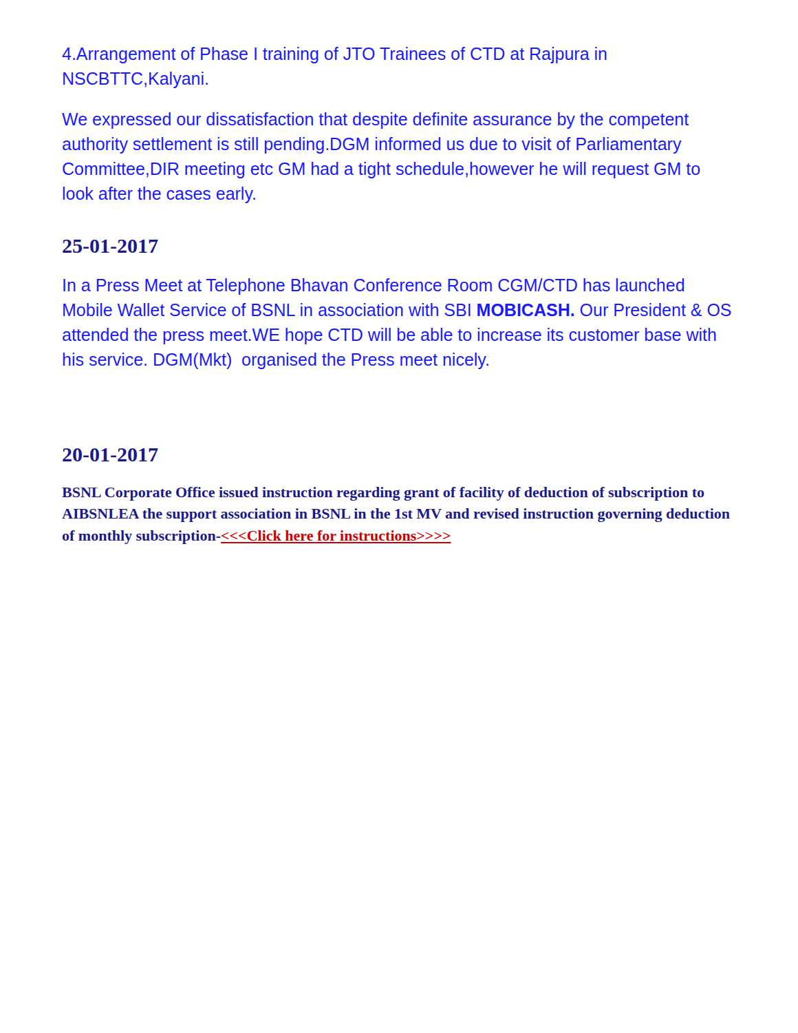4.Arrangement of Phase I training of JTO Trainees of CTD at Rajpura in NSCBTTC,Kalyani.
We expressed our dissatisfaction that despite definite assurance by the competent authority settlement is still pending.DGM informed us due to visit of Parliamentary Committee,DIR meeting etc GM had a tight schedule,however he will request GM to look after the cases early.
25-01-2017
In a Press Meet at Telephone Bhavan Conference Room CGM/CTD has launched Mobile Wallet Service of BSNL in association with SBI MOBICASH. Our President & OS attended the press meet.WE hope CTD will be able to increase its customer base with his service. DGM(Mkt) organised the Press meet nicely.
20-01-2017
BSNL Corporate Office issued instruction regarding grant of facility of deduction of subscription to AIBSNLEA the support association in BSNL in the 1st MV and revised instruction governing deduction of monthly subscription-<<<Click here for instructions>>>>